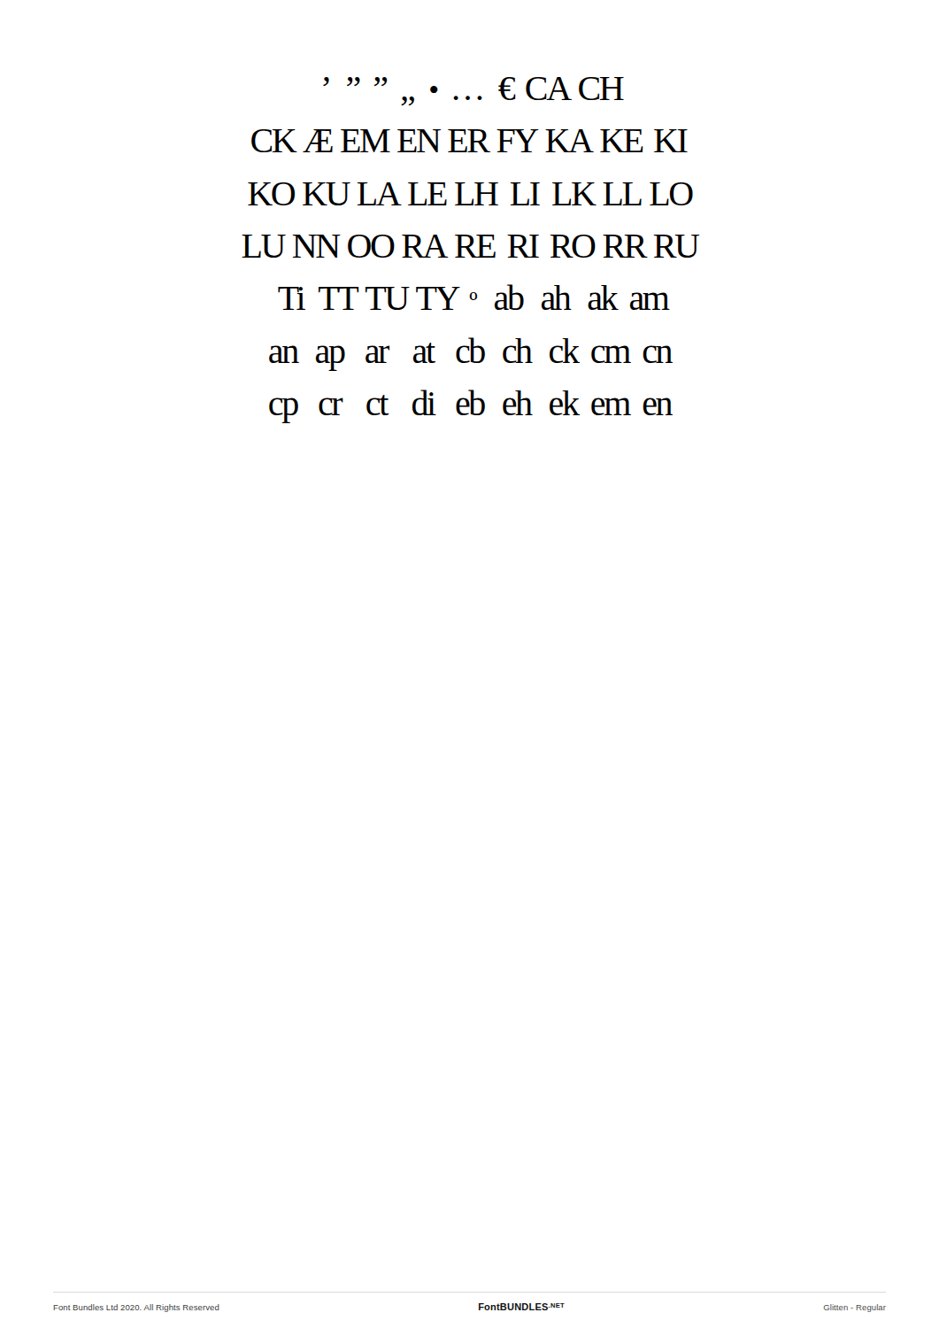’ ” ” „ • … € CA CH
CK Æ EM EN ER FY KA KE KI
KO KU LA LE LH LI LK LL LO
LU NN OO RA RE RI RO RR RU
Ti TT TU TY º ab ah ak am
an ap ar at cb ch ck cm cn
cp cr ct di eb eh ek em en
Font Bundles Ltd 2020. All Rights Reserved
FontBUNDLES.NET
Glitten - Regular